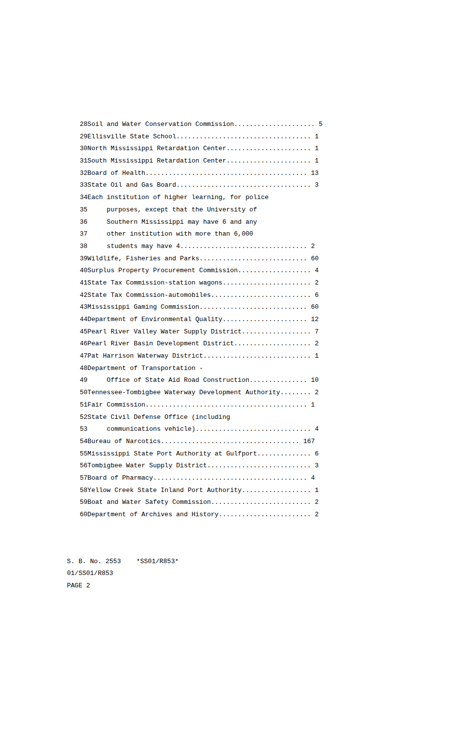| 28 | Soil and Water Conservation Commission..................... 5 |
| 29 | Ellisville State School................................... 1 |
| 30 | North Mississippi Retardation Center...................... 1 |
| 31 | South Mississippi Retardation Center...................... 1 |
| 32 | Board of Health.......................................... 13 |
| 33 | State Oil and Gas Board................................... 3 |
| 34 | Each institution of higher learning, for police |
| 35 | purposes, except that the University of |
| 36 | Southern Mississippi may have 6 and any |
| 37 | other institution with more than 6,000 |
| 38 | students may have 4................................. 2 |
| 39 | Wildlife, Fisheries and Parks............................ 60 |
| 40 | Surplus Property Procurement Commission................... 4 |
| 41 | State Tax Commission-station wagons....................... 2 |
| 42 | State Tax Commission-automobiles.......................... 6 |
| 43 | Mississippi Gaming Commission............................ 60 |
| 44 | Department of Environmental Quality...................... 12 |
| 45 | Pearl River Valley Water Supply District.................. 7 |
| 46 | Pearl River Basin Development District.................... 2 |
| 47 | Pat Harrison Waterway District............................ 1 |
| 48 | Department of Transportation - |
| 49 | Office of State Aid Road Construction............... 10 |
| 50 | Tennessee-Tombigbee Waterway Development Authority........ 2 |
| 51 | Fair Commission.......................................... 1 |
| 52 | State Civil Defense Office (including |
| 53 | communications vehicle).............................. 4 |
| 54 | Bureau of Narcotics.................................... 167 |
| 55 | Mississippi State Port Authority at Gulfport.............. 6 |
| 56 | Tombigbee Water Supply District........................... 3 |
| 57 | Board of Pharmacy........................................ 4 |
| 58 | Yellow Creek State Inland Port Authority.................. 1 |
| 59 | Boat and Water Safety Commission.......................... 2 |
| 60 | Department of Archives and History........................ 2 |
S. B. No. 2553 *SS01/R853* 01/SS01/R853 PAGE 2